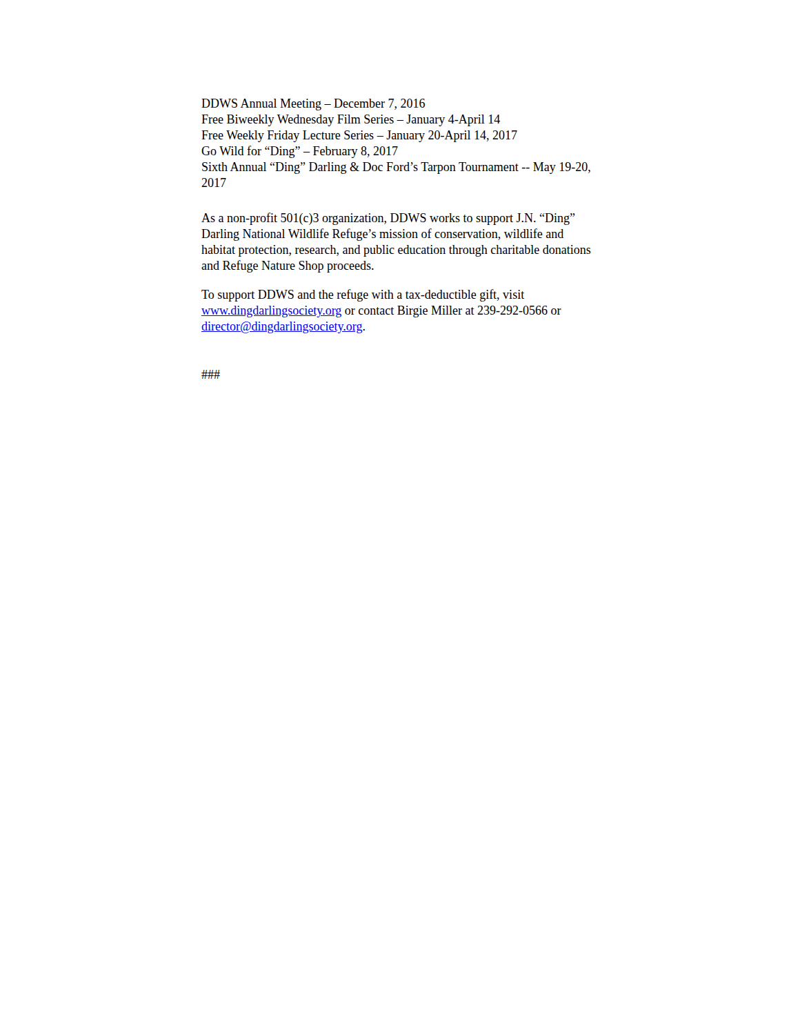DDWS Annual Meeting – December 7, 2016
Free Biweekly Wednesday Film Series – January 4-April 14
Free Weekly Friday Lecture Series – January 20-April 14, 2017
Go Wild for “Ding” – February 8, 2017
Sixth Annual “Ding” Darling & Doc Ford’s Tarpon Tournament -- May 19-20, 2017
As a non-profit 501(c)3 organization, DDWS works to support J.N. “Ding” Darling National Wildlife Refuge’s mission of conservation, wildlife and habitat protection, research, and public education through charitable donations and Refuge Nature Shop proceeds.
To support DDWS and the refuge with a tax-deductible gift, visit www.dingdarlingsociety.org or contact Birgie Miller at 239-292-0566 or director@dingdarlingsociety.org.
###